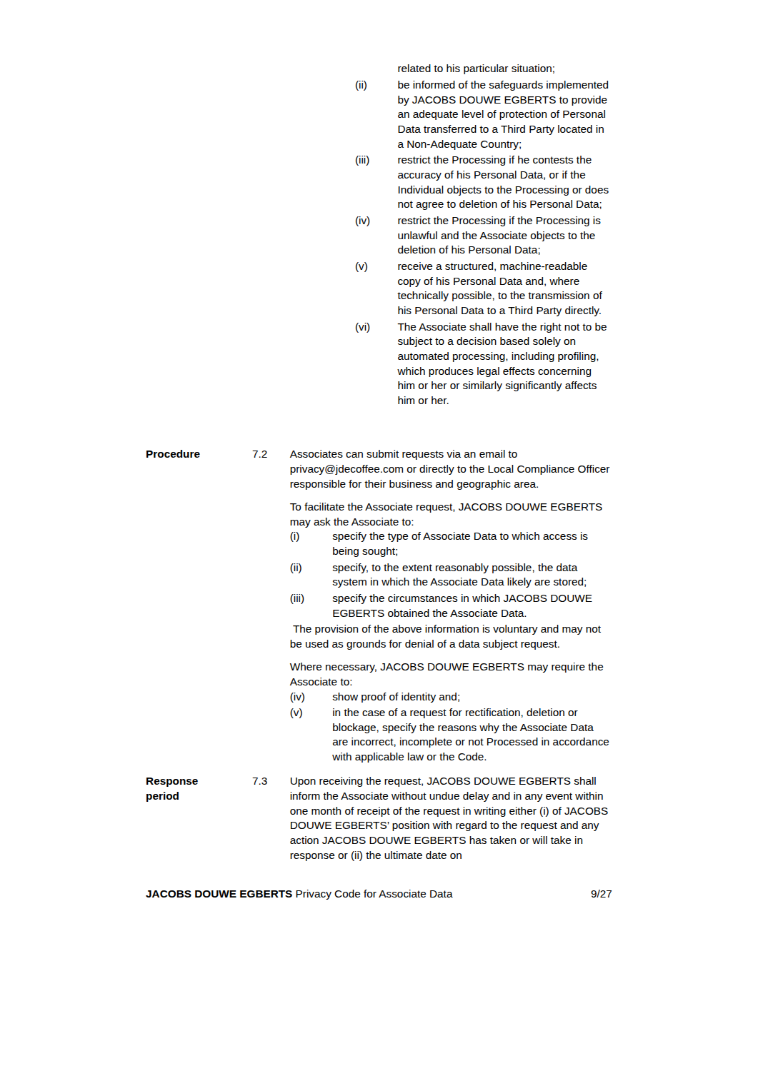related to his particular situation;
(ii) be informed of the safeguards implemented by JACOBS DOUWE EGBERTS to provide an adequate level of protection of Personal Data transferred to a Third Party located in a Non-Adequate Country;
(iii) restrict the Processing if he contests the accuracy of his Personal Data, or if the Individual objects to the Processing or does not agree to deletion of his Personal Data;
(iv) restrict the Processing if the Processing is unlawful and the Associate objects to the deletion of his Personal Data;
(v) receive a structured, machine-readable copy of his Personal Data and, where technically possible, to the transmission of his Personal Data to a Third Party directly.
(vi) The Associate shall have the right not to be subject to a decision based solely on automated processing, including profiling, which produces legal effects concerning him or her or similarly significantly affects him or her.
Procedure
7.2
Associates can submit requests via an email to privacy@jdecoffee.com or directly to the Local Compliance Officer responsible for their business and geographic area.
To facilitate the Associate request, JACOBS DOUWE EGBERTS may ask the Associate to:
(i) specify the type of Associate Data to which access is being sought;
(ii) specify, to the extent reasonably possible, the data system in which the Associate Data likely are stored;
(iii) specify the circumstances in which JACOBS DOUWE EGBERTS obtained the Associate Data.
The provision of the above information is voluntary and may not be used as grounds for denial of a data subject request.
Where necessary, JACOBS DOUWE EGBERTS may require the Associate to:
(iv) show proof of identity and;
(v) in the case of a request for rectification, deletion or blockage, specify the reasons why the Associate Data are incorrect, incomplete or not Processed in accordance with applicable law or the Code.
Response
period
7.3
Upon receiving the request, JACOBS DOUWE EGBERTS shall inform the Associate without undue delay and in any event within one month of receipt of the request in writing either (i) of JACOBS DOUWE EGBERTS’ position with regard to the request and any action JACOBS DOUWE EGBERTS has taken or will take in response or (ii) the ultimate date on
JACOBS DOUWE EGBERTS Privacy Code for Associate Data
9/27